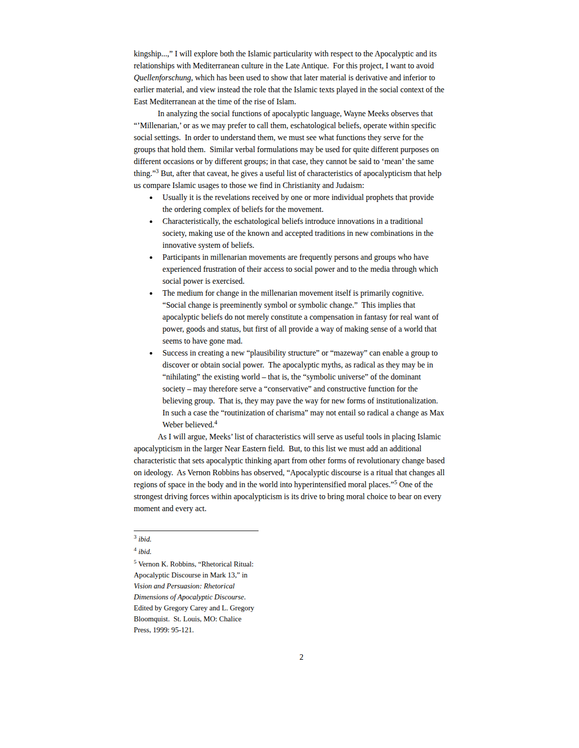kingship...,” I will explore both the Islamic particularity with respect to the Apocalyptic and its relationships with Mediterranean culture in the Late Antique. For this project, I want to avoid Quellenforschung, which has been used to show that later material is derivative and inferior to earlier material, and view instead the role that the Islamic texts played in the social context of the East Mediterranean at the time of the rise of Islam.
In analyzing the social functions of apocalyptic language, Wayne Meeks observes that “’Millenarian,’ or as we may prefer to call them, eschatological beliefs, operate within specific social settings. In order to understand them, we must see what functions they serve for the groups that hold them. Similar verbal formulations may be used for quite different purposes on different occasions or by different groups; in that case, they cannot be said to ‘mean’ the same thing.”3 But, after that caveat, he gives a useful list of characteristics of apocalypticism that help us compare Islamic usages to those we find in Christianity and Judaism:
Usually it is the revelations received by one or more individual prophets that provide the ordering complex of beliefs for the movement.
Characteristically, the eschatological beliefs introduce innovations in a traditional society, making use of the known and accepted traditions in new combinations in the innovative system of beliefs.
Participants in millenarian movements are frequently persons and groups who have experienced frustration of their access to social power and to the media through which social power is exercised.
The medium for change in the millenarian movement itself is primarily cognitive. “Social change is preeminently symbol or symbolic change.” This implies that apocalyptic beliefs do not merely constitute a compensation in fantasy for real want of power, goods and status, but first of all provide a way of making sense of a world that seems to have gone mad.
Success in creating a new “plausibility structure” or “mazeway” can enable a group to discover or obtain social power. The apocalyptic myths, as radical as they may be in “nihilating” the existing world – that is, the “symbolic universe” of the dominant society – may therefore serve a “conservative” and constructive function for the believing group. That is, they may pave the way for new forms of institutionalization. In such a case the “routinization of charisma” may not entail so radical a change as Max Weber believed.4
As I will argue, Meeks’ list of characteristics will serve as useful tools in placing Islamic apocalypticism in the larger Near Eastern field. But, to this list we must add an additional characteristic that sets apocalyptic thinking apart from other forms of revolutionary change based on ideology. As Vernon Robbins has observed, “Apocalyptic discourse is a ritual that changes all regions of space in the body and in the world into hyperintensified moral places.”5 One of the strongest driving forces within apocalypticism is its drive to bring moral choice to bear on every moment and every act.
3 ibid.
4 ibid.
5 Vernon K. Robbins, “Rhetorical Ritual: Apocalyptic Discourse in Mark 13,” in Vision and Persuasion: Rhetorical Dimensions of Apocalyptic Discourse. Edited by Gregory Carey and L. Gregory Bloomquist. St. Louis, MO: Chalice Press, 1999: 95-121.
2